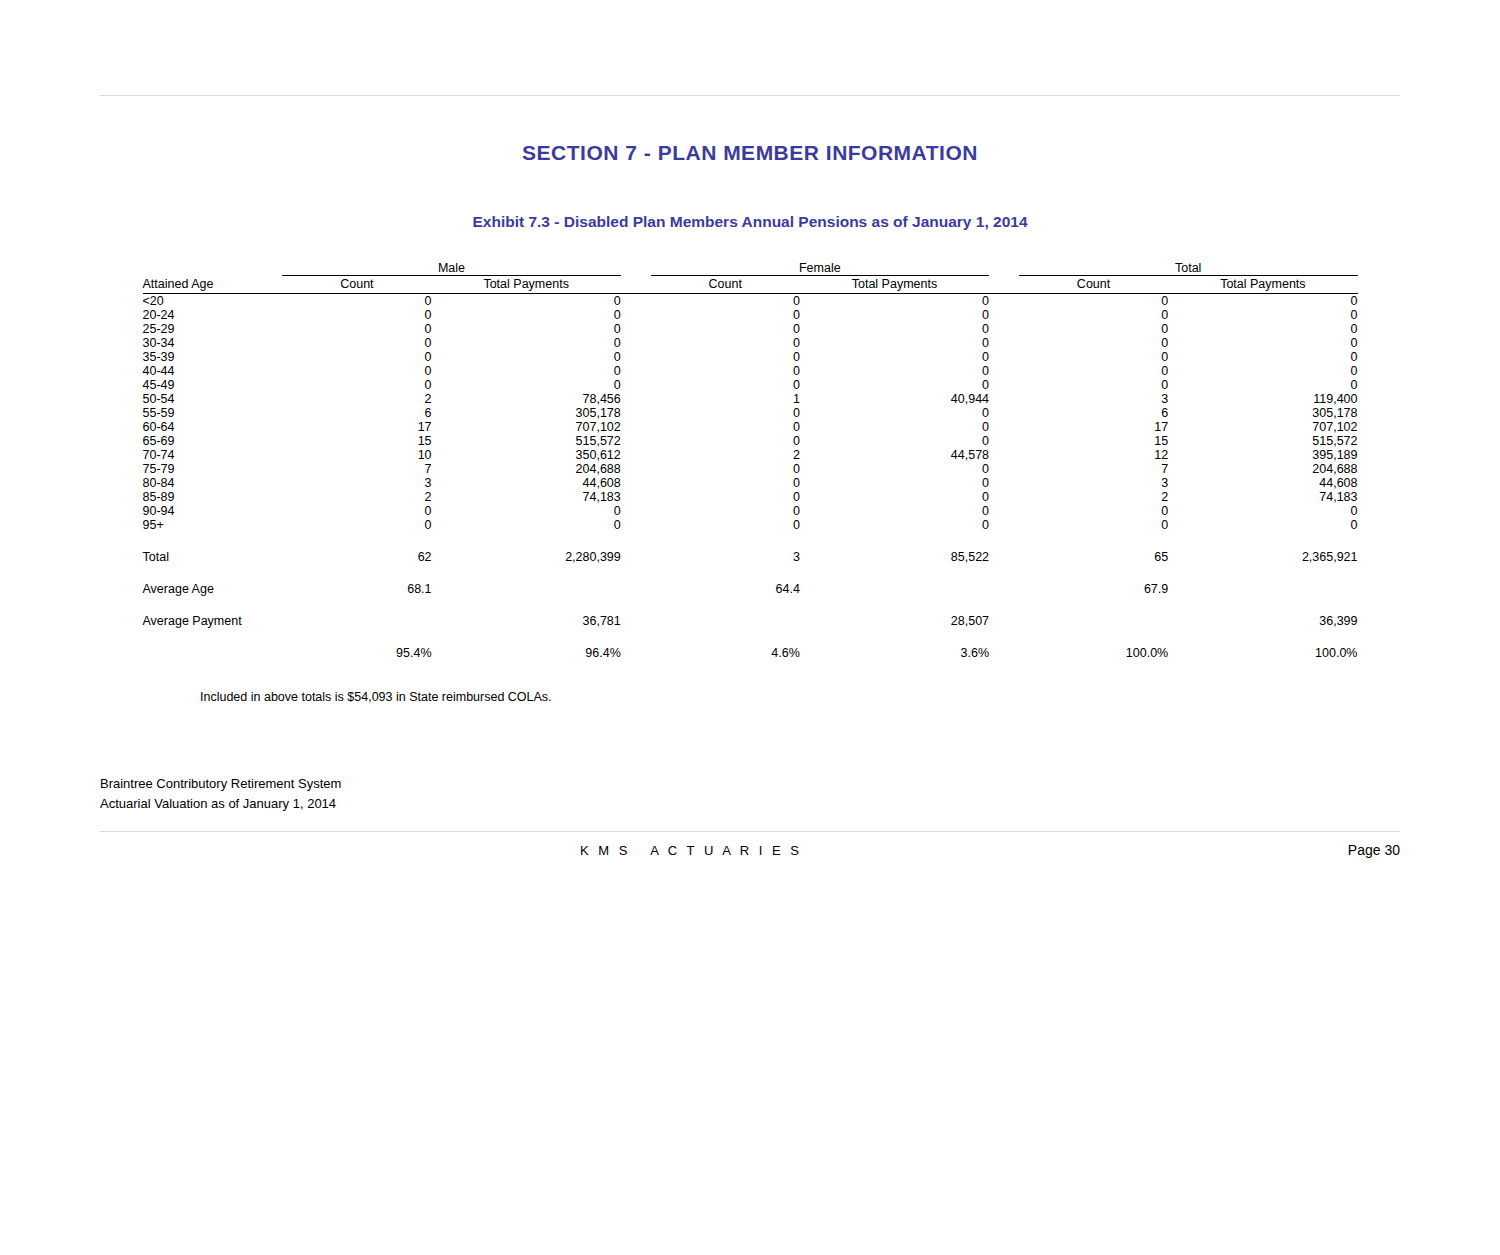SECTION 7 - PLAN MEMBER INFORMATION
Exhibit 7.3 - Disabled Plan Members Annual Pensions as of January 1, 2014
| | Male | | Female | | Total |
| Attained Age | Count | Total Payments | | Count | Total Payments | | Count | Total Payments |
| <20 | 0 | 0 | | 0 | 0 | | 0 | 0 |
| 20-24 | 0 | 0 | | 0 | 0 | | 0 | 0 |
| 25-29 | 0 | 0 | | 0 | 0 | | 0 | 0 |
| 30-34 | 0 | 0 | | 0 | 0 | | 0 | 0 |
| 35-39 | 0 | 0 | | 0 | 0 | | 0 | 0 |
| 40-44 | 0 | 0 | | 0 | 0 | | 0 | 0 |
| 45-49 | 0 | 0 | | 0 | 0 | | 0 | 0 |
| 50-54 | 2 | 78,456 | | 1 | 40,944 | | 3 | 119,400 |
| 55-59 | 6 | 305,178 | | 0 | 0 | | 6 | 305,178 |
| 60-64 | 17 | 707,102 | | 0 | 0 | | 17 | 707,102 |
| 65-69 | 15 | 515,572 | | 0 | 0 | | 15 | 515,572 |
| 70-74 | 10 | 350,612 | | 2 | 44,578 | | 12 | 395,189 |
| 75-79 | 7 | 204,688 | | 0 | 0 | | 7 | 204,688 |
| 80-84 | 3 | 44,608 | | 0 | 0 | | 3 | 44,608 |
| 85-89 | 2 | 74,183 | | 0 | 0 | | 2 | 74,183 |
| 90-94 | 0 | 0 | | 0 | 0 | | 0 | 0 |
| 95+ | 0 | 0 | | 0 | 0 | | 0 | 0 |
| Total | 62 | 2,280,399 | | 3 | 85,522 | | 65 | 2,365,921 |
| Average Age | 68.1 | | | 64.4 | | | 67.9 | |
| Average Payment | | 36,781 | | | 28,507 | | | 36,399 |
| | 95.4% | 96.4% | | 4.6% | 3.6% | | 100.0% | 100.0% |
Included in above totals is $54,093 in State reimbursed COLAs.
Braintree Contributory Retirement System
Actuarial Valuation as of January 1, 2014
K M S A C T U A R I E S
Page 30